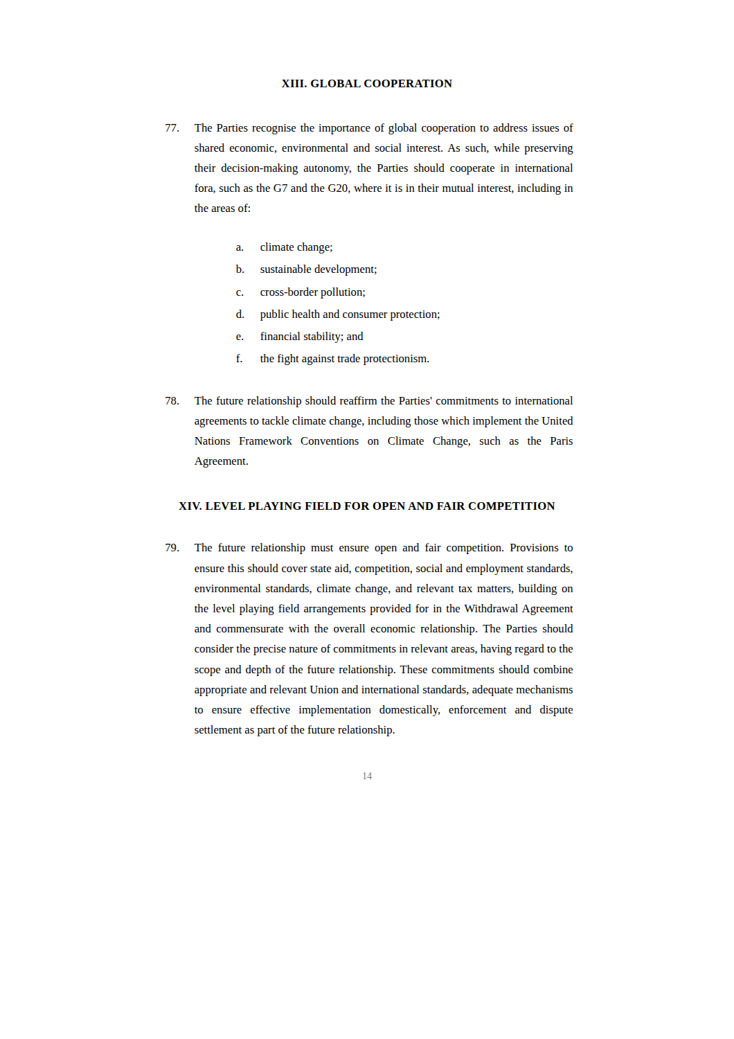XIII. Global Cooperation
The Parties recognise the importance of global cooperation to address issues of shared economic, environmental and social interest. As such, while preserving their decision-making autonomy, the Parties should cooperate in international fora, such as the G7 and the G20, where it is in their mutual interest, including in the areas of:
climate change;
sustainable development;
cross-border pollution;
public health and consumer protection;
financial stability; and
the fight against trade protectionism.
The future relationship should reaffirm the Parties' commitments to international agreements to tackle climate change, including those which implement the United Nations Framework Conventions on Climate Change, such as the Paris Agreement.
XIV. Level Playing Field for Open and Fair Competition
The future relationship must ensure open and fair competition. Provisions to ensure this should cover state aid, competition, social and employment standards, environmental standards, climate change, and relevant tax matters, building on the level playing field arrangements provided for in the Withdrawal Agreement and commensurate with the overall economic relationship. The Parties should consider the precise nature of commitments in relevant areas, having regard to the scope and depth of the future relationship. These commitments should combine appropriate and relevant Union and international standards, adequate mechanisms to ensure effective implementation domestically, enforcement and dispute settlement as part of the future relationship.
14